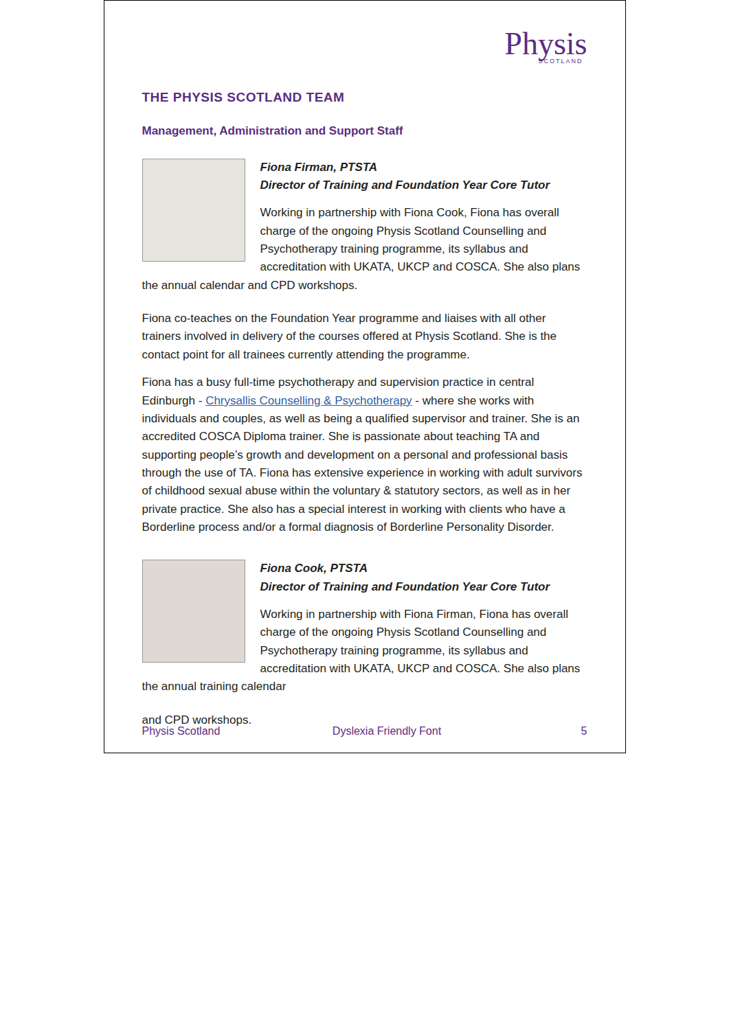Physis
SCOTLAND
THE PHYSIS SCOTLAND TEAM
Management, Administration and Support Staff
Fiona Firman, PTSTA
Director of Training and Foundation Year Core Tutor
Working in partnership with Fiona Cook, Fiona has overall charge of the ongoing Physis Scotland Counselling and Psychotherapy training programme, its syllabus and accreditation with UKATA, UKCP and COSCA. She also plans the annual calendar and CPD workshops.
Fiona co-teaches on the Foundation Year programme and liaises with all other trainers involved in delivery of the courses offered at Physis Scotland. She is the contact point for all trainees currently attending the programme.
Fiona has a busy full-time psychotherapy and supervision practice in central Edinburgh - Chrysallis Counselling & Psychotherapy - where she works with individuals and couples, as well as being a qualified supervisor and trainer. She is an accredited COSCA Diploma trainer. She is passionate about teaching TA and supporting people’s growth and development on a personal and professional basis through the use of TA. Fiona has extensive experience in working with adult survivors of childhood sexual abuse within the voluntary & statutory sectors, as well as in her private practice. She also has a special interest in working with clients who have a Borderline process and/or a formal diagnosis of Borderline Personality Disorder.
Fiona Cook, PTSTA
Director of Training and Foundation Year Core Tutor
Working in partnership with Fiona Firman, Fiona has overall charge of the ongoing Physis Scotland Counselling and Psychotherapy training programme, its syllabus and accreditation with UKATA, UKCP and COSCA. She also plans the annual training calendar
and CPD workshops.
Physis Scotland Dyslexia Friendly Font 5